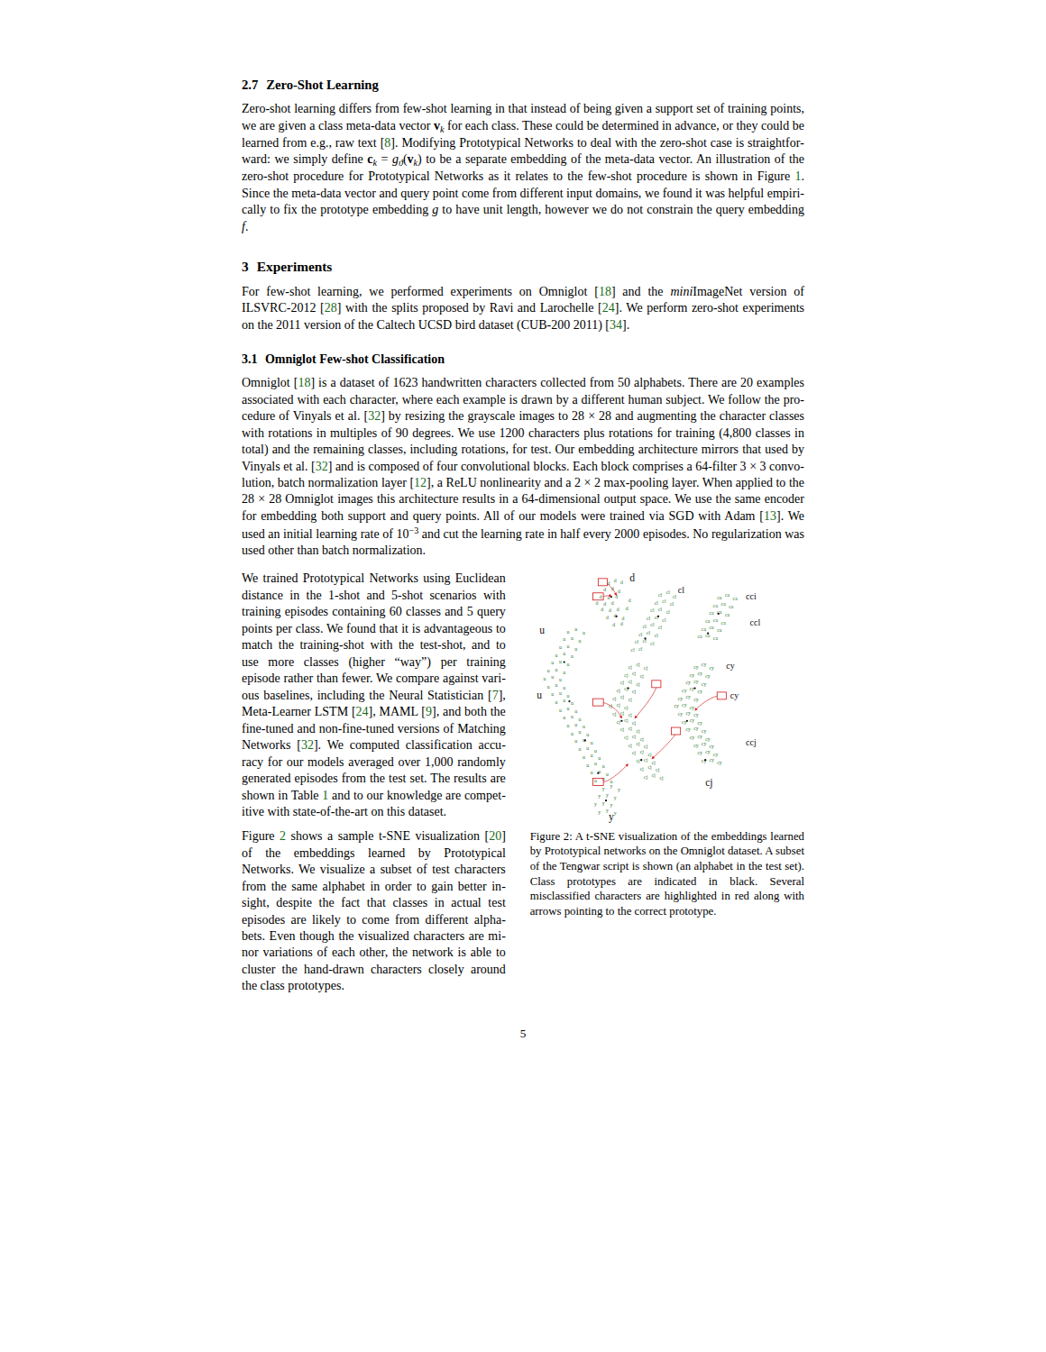2.7 Zero-Shot Learning
Zero-shot learning differs from few-shot learning in that instead of being given a support set of training points, we are given a class meta-data vector vk for each class. These could be determined in advance, or they could be learned from e.g., raw text [8]. Modifying Prototypical Networks to deal with the zero-shot case is straightforward: we simply define ck = gϑ(vk) to be a separate embedding of the meta-data vector. An illustration of the zero-shot procedure for Prototypical Networks as it relates to the few-shot procedure is shown in Figure 1. Since the meta-data vector and query point come from different input domains, we found it was helpful empirically to fix the prototype embedding g to have unit length, however we do not constrain the query embedding f.
3 Experiments
For few-shot learning, we performed experiments on Omniglot [18] and the mini ImageNet version of ILSVRC-2012 [28] with the splits proposed by Ravi and Larochelle [24]. We perform zero-shot experiments on the 2011 version of the Caltech UCSD bird dataset (CUB-200 2011) [34].
3.1 Omniglot Few-shot Classification
Omniglot [18] is a dataset of 1623 handwritten characters collected from 50 alphabets. There are 20 examples associated with each character, where each example is drawn by a different human subject. We follow the procedure of Vinyals et al. [32] by resizing the grayscale images to 28 × 28 and augmenting the character classes with rotations in multiples of 90 degrees. We use 1200 characters plus rotations for training (4,800 classes in total) and the remaining classes, including rotations, for test. Our embedding architecture mirrors that used by Vinyals et al. [32] and is composed of four convolutional blocks. Each block comprises a 64-filter 3 × 3 convolution, batch normalization layer [12], a ReLU nonlinearity and a 2 × 2 max-pooling layer. When applied to the 28 × 28 Omniglot images this architecture results in a 64-dimensional output space. We use the same encoder for embedding both support and query points. All of our models were trained via SGD with Adam [13]. We used an initial learning rate of 10−3 and cut the learning rate in half every 2000 episodes. No regularization was used other than batch normalization.
We trained Prototypical Networks using Euclidean distance in the 1-shot and 5-shot scenarios with training episodes containing 60 classes and 5 query points per class. We found that it is advantageous to match the training-shot with the test-shot, and to use more classes (higher “way”) per training episode rather than fewer. We compare against various baselines, including the Neural Statistician [7], Meta-Learner LSTM [24], MAML [9], and both the fine-tuned and non-fine-tuned versions of Matching Networks [32]. We computed classification accuracy for our models averaged over 1,000 randomly generated episodes from the test set. The results are shown in Table 1 and to our knowledge are competitive with state-of-the-art on this dataset.
Figure 2 shows a sample t-SNE visualization [20] of the embeddings learned by Prototypical Networks. We visualize a subset of test characters from the same alphabet in order to gain better insight, despite the fact that classes in actual test episodes are likely to come from different alphabets. Even though the visualized characters are minor variations of each other, the network is able to cluster the hand-drawn characters closely around the class prototypes.
ddd ddd ddd ddd ddd ddd dd dd d clclcl clclcl clclcl clclcl clclcl clclcl clclcl clcl cl cacaca cacaca cacaca cacaca cacaca cacaca cci ccl uuu uuu uuu uuu uuu uuu uuu uuu uuu uuu uuu uuu uuu uuu uuu uuu uuu uuu uuu uuu u u cjcjcj cjcjcj cjcjcj cjcjcj cjcjcj cjcjcj cjcjcj cjcjcj cjcjcj cjcjcj cjcjcj cjcjcj cjcjcj cjcjcj cjcjcj cycycy cycycy cycycy cycycy cycycy cycycy cycycy cycycy cycycy cycycy cycycy cycycy cycycy cy cy ccj cj yyy yyy yyy yyy y
Figure 2: A t-SNE visualization of the embeddings learned by Prototypical networks on the Omniglot dataset. A subset of the Tengwar script is shown (an alphabet in the test set). Class prototypes are indicated in black. Several misclassified characters are highlighted in red along with arrows pointing to the correct prototype.
5